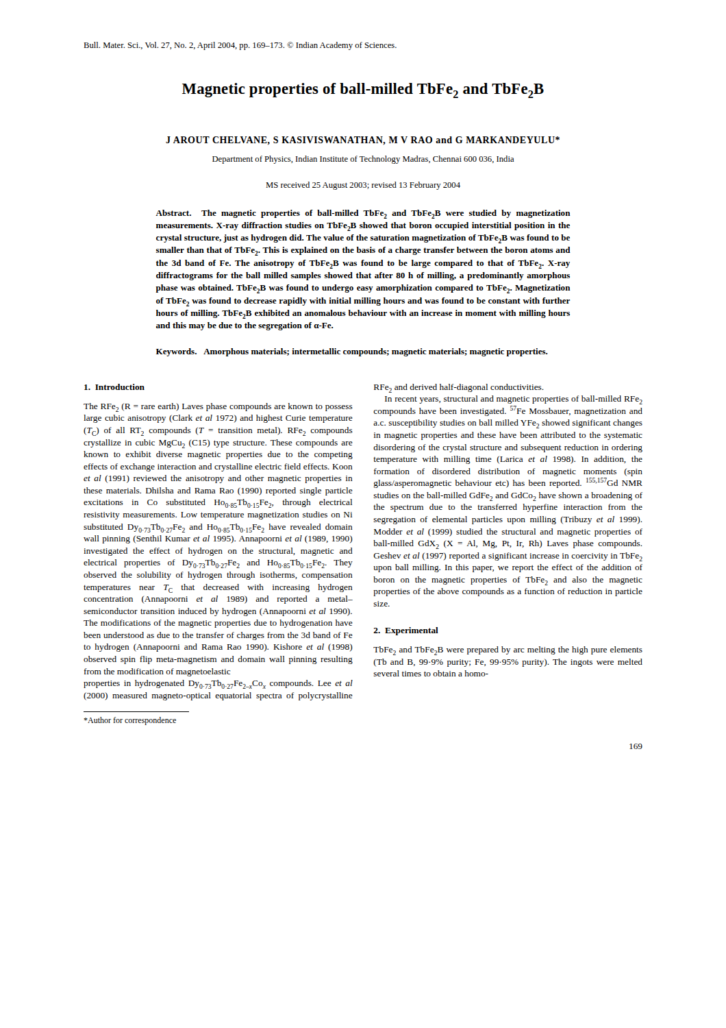Bull. Mater. Sci., Vol. 27, No. 2, April 2004, pp. 169–173. © Indian Academy of Sciences.
Magnetic properties of ball-milled TbFe2 and TbFe2B
J AROUT CHELVANE, S KASIVISWANATHAN, M V RAO and G MARKANDEYULU*
Department of Physics, Indian Institute of Technology Madras, Chennai 600 036, India
MS received 25 August 2003; revised 13 February 2004
Abstract. The magnetic properties of ball-milled TbFe2 and TbFe2B were studied by magnetization measurements. X-ray diffraction studies on TbFe2B showed that boron occupied interstitial position in the crystal structure, just as hydrogen did. The value of the saturation magnetization of TbFe2B was found to be smaller than that of TbFe2. This is explained on the basis of a charge transfer between the boron atoms and the 3d band of Fe. The anisotropy of TbFe2B was found to be large compared to that of TbFe2. X-ray diffractograms for the ball milled samples showed that after 80 h of milling, a predominantly amorphous phase was obtained. TbFe2B was found to undergo easy amorphization compared to TbFe2. Magnetization of TbFe2 was found to decrease rapidly with initial milling hours and was found to be constant with further hours of milling. TbFe2B exhibited an anomalous behaviour with an increase in moment with milling hours and this may be due to the segregation of α-Fe.
Keywords. Amorphous materials; intermetallic compounds; magnetic materials; magnetic properties.
1. Introduction
The RFe2 (R = rare earth) Laves phase compounds are known to possess large cubic anisotropy (Clark et al 1972) and highest Curie temperature (TC) of all RT2 compounds (T = transition metal). RFe2 compounds crystallize in cubic MgCu2 (C15) type structure. These compounds are known to exhibit diverse magnetic properties due to the competing effects of exchange interaction and crystalline electric field effects. Koon et al (1991) reviewed the anisotropy and other magnetic properties in these materials. Dhilsha and Rama Rao (1990) reported single particle excitations in Co substituted Ho0·85Tb0·15Fe2, through electrical resistivity measurements. Low temperature magnetization studies on Ni substituted Dy0·73Tb0·27Fe2 and Ho0·85Tb0·15Fe2 have revealed domain wall pinning (Senthil Kumar et al 1995). Annapoorni et al (1989, 1990) investigated the effect of hydrogen on the structural, magnetic and electrical properties of Dy0·73Tb0·27Fe2 and Ho0·85Tb0·15Fe2. They observed the solubility of hydrogen through isotherms, compensation temperatures near TC that decreased with increasing hydrogen concentration (Annapoorni et al 1989) and reported a metal–semiconductor transition induced by hydrogen (Annapoorni et al 1990). The modifications of the magnetic properties due to hydrogenation have been understood as due to the transfer of charges from the 3d band of Fe to hydrogen (Annapoorni and Rama Rao 1990). Kishore et al (1998) observed spin flip meta-magnetism and domain wall pinning resulting from the modification of magnetoelastic
properties in hydrogenated Dy0·73Tb0·27Fe2–xCox compounds. Lee et al (2000) measured magneto-optical equatorial spectra of polycrystalline RFe2 and derived half-diagonal conductivities.
In recent years, structural and magnetic properties of ball-milled RFe2 compounds have been investigated. 57Fe Mossbauer, magnetization and a.c. susceptibility studies on ball milled YFe2 showed significant changes in magnetic properties and these have been attributed to the systematic disordering of the crystal structure and subsequent reduction in ordering temperature with milling time (Larica et al 1998). In addition, the formation of disordered distribution of magnetic moments (spin glass/asperomagnetic behaviour etc) has been reported. 155,157Gd NMR studies on the ball-milled GdFe2 and GdCo2 have shown a broadening of the spectrum due to the transferred hyperfine interaction from the segregation of elemental particles upon milling (Tribuzy et al 1999). Modder et al (1999) studied the structural and magnetic properties of ball-milled GdX2 (X = Al, Mg, Pt, Ir, Rh) Laves phase compounds. Geshev et al (1997) reported a significant increase in coercivity in TbFe2 upon ball milling. In this paper, we report the effect of the addition of boron on the magnetic properties of TbFe2 and also the magnetic properties of the above compounds as a function of reduction in particle size.
2. Experimental
TbFe2 and TbFe2B were prepared by arc melting the high pure elements (Tb and B, 99·9% purity; Fe, 99·95% purity). The ingots were melted several times to obtain a homo-
*Author for correspondence
169